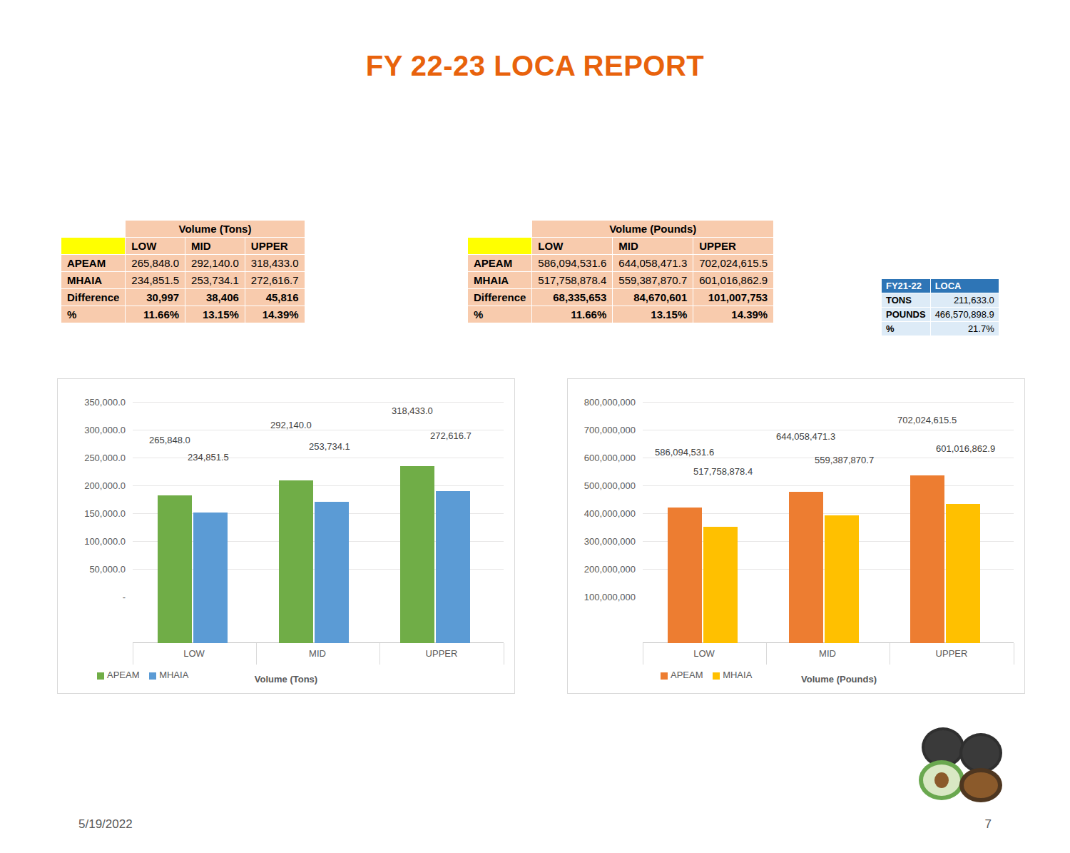FY 22-23 LOCA REPORT
| | Volume (Tons) |
| | LOW | MID | UPPER |
| APEAM | 265,848.0 | 292,140.0 | 318,433.0 |
| MHAIA | 234,851.5 | 253,734.1 | 272,616.7 |
| Difference | 30,997 | 38,406 | 45,816 |
| % | 11.66% | 13.15% | 14.39% |
| | Volume (Pounds) |
| | LOW | MID | UPPER |
| APEAM | 586,094,531.6 | 644,058,471.3 | 702,024,615.5 |
| MHAIA | 517,758,878.4 | 559,387,870.7 | 601,016,862.9 |
| Difference | 68,335,653 | 84,670,601 | 101,007,753 |
| % | 11.66% | 13.15% | 14.39% |
| FY21-22 | LOCA |
| TONS | 211,633.0 |
| POUNDS | 466,570,898.9 |
| % | 21.7% |
350,000.0
300,000.0
250,000.0
200,000.0
150,000.0
100,000.0
50,000.0
-
265,848.0
234,851.5
292,140.0
253,734.1
318,433.0
272,616.7
LOW
MID
UPPER
APEAM MHAIA
Volume (Tons)
800,000,000
700,000,000
600,000,000
500,000,000
400,000,000
300,000,000
200,000,000
100,000,000
586,094,531.6
517,758,878.4
644,058,471.3
559,387,870.7
702,024,615.5
601,016,862.9
LOW
MID
UPPER
APEAM MHAIA
Volume (Pounds)
5/19/2022
7